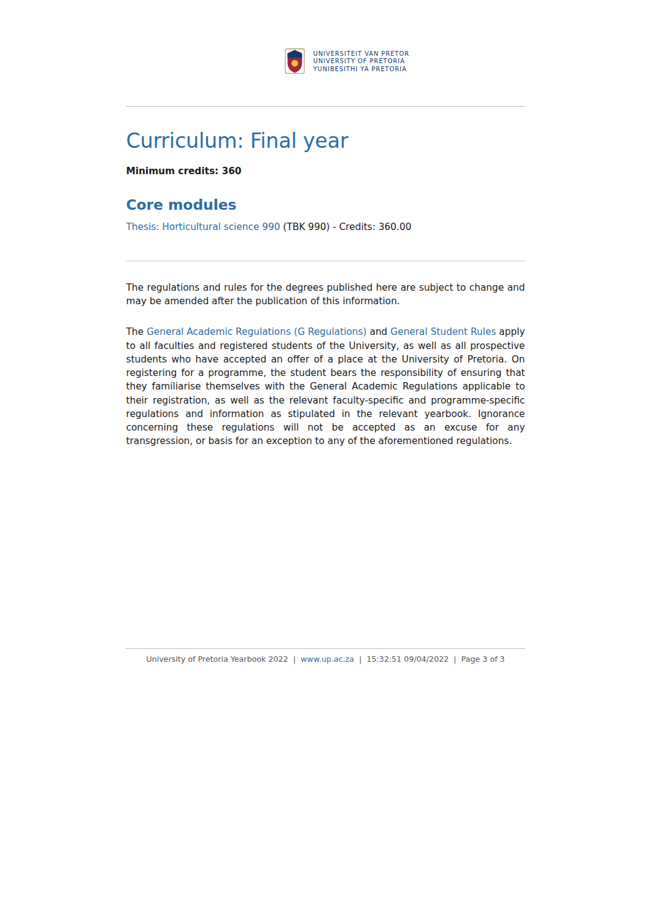Curriculum: Final year
Minimum credits: 360
Core modules
Thesis: Horticultural science 990 (TBK 990) - Credits: 360.00
The regulations and rules for the degrees published here are subject to change and may be amended after the publication of this information.
The General Academic Regulations (G Regulations) and General Student Rules apply to all faculties and registered students of the University, as well as all prospective students who have accepted an offer of a place at the University of Pretoria. On registering for a programme, the student bears the responsibility of ensuring that they familiarise themselves with the General Academic Regulations applicable to their registration, as well as the relevant faculty-specific and programme-specific regulations and information as stipulated in the relevant yearbook. Ignorance concerning these regulations will not be accepted as an excuse for any transgression, or basis for an exception to any of the aforementioned regulations.
University of Pretoria Yearbook 2022 | www.up.ac.za | 15:32:51 09/04/2022 | Page 3 of 3